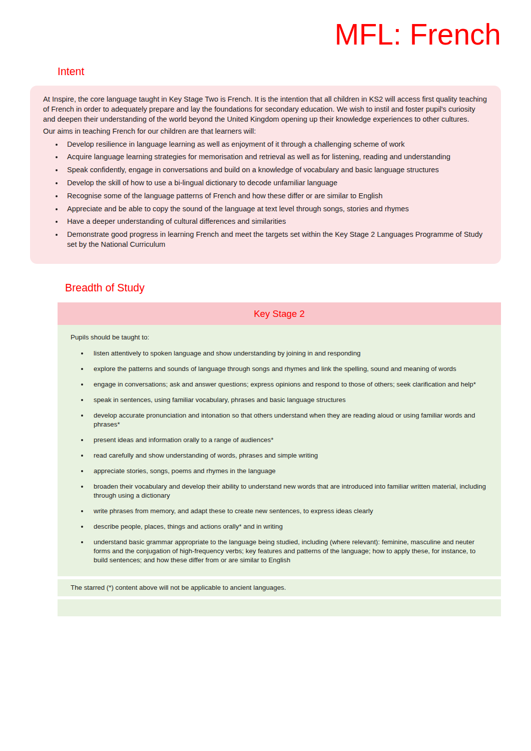MFL: French
Intent
At Inspire, the core language taught in Key Stage Two is French. It is the intention that all children in KS2 will access first quality teaching of French in order to adequately prepare and lay the foundations for secondary education. We wish to instil and foster pupil's curiosity and deepen their understanding of the world beyond the United Kingdom opening up their knowledge experiences to other cultures.
Our aims in teaching French for our children are that learners will:
Develop resilience in language learning as well as enjoyment of it through a challenging scheme of work
Acquire language learning strategies for memorisation and retrieval as well as for listening, reading and understanding
Speak confidently, engage in conversations and build on a knowledge of vocabulary and basic language structures
Develop the skill of how to use a bi-lingual dictionary to decode unfamiliar language
Recognise some of the language patterns of French and how these differ or are similar to English
Appreciate and be able to copy the sound of the language at text level through songs, stories and rhymes
Have a deeper understanding of cultural differences and similarities
Demonstrate good progress in learning French and meet the targets set within the Key Stage 2 Languages Programme of Study set by the National Curriculum
Breadth of Study
Key Stage 2
Pupils should be taught to:
listen attentively to spoken language and show understanding by joining in and responding
explore the patterns and sounds of language through songs and rhymes and link the spelling, sound and meaning of words
engage in conversations; ask and answer questions; express opinions and respond to those of others; seek clarification and help*
speak in sentences, using familiar vocabulary, phrases and basic language structures
develop accurate pronunciation and intonation so that others understand when they are reading aloud or using familiar words and phrases*
present ideas and information orally to a range of audiences*
read carefully and show understanding of words, phrases and simple writing
appreciate stories, songs, poems and rhymes in the language
broaden their vocabulary and develop their ability to understand new words that are introduced into familiar written material, including through using a dictionary
write phrases from memory, and adapt these to create new sentences, to express ideas clearly
describe people, places, things and actions orally* and in writing
understand basic grammar appropriate to the language being studied, including (where relevant): feminine, masculine and neuter forms and the conjugation of high-frequency verbs; key features and patterns of the language; how to apply these, for instance, to build sentences; and how these differ from or are similar to English
The starred (*) content above will not be applicable to ancient languages.